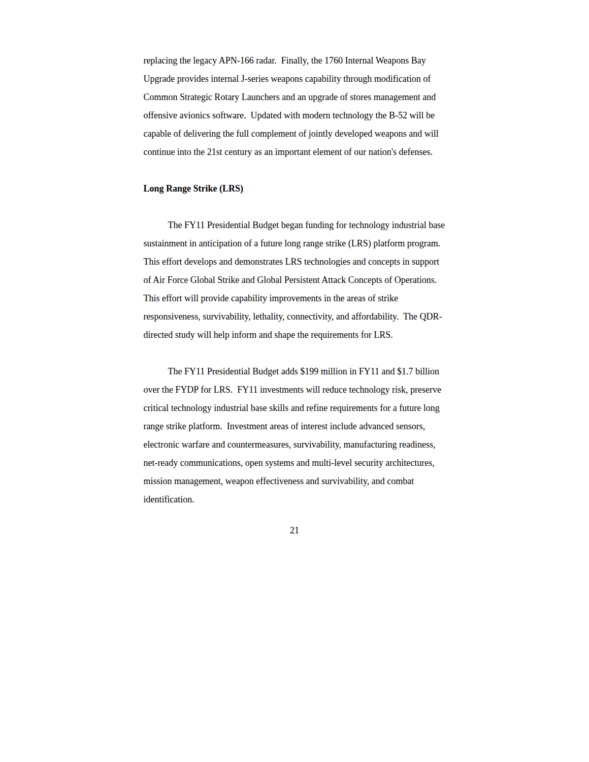replacing the legacy APN-166 radar. Finally, the 1760 Internal Weapons Bay Upgrade provides internal J-series weapons capability through modification of Common Strategic Rotary Launchers and an upgrade of stores management and offensive avionics software. Updated with modern technology the B-52 will be capable of delivering the full complement of jointly developed weapons and will continue into the 21st century as an important element of our nation's defenses.
Long Range Strike (LRS)
The FY11 Presidential Budget began funding for technology industrial base sustainment in anticipation of a future long range strike (LRS) platform program. This effort develops and demonstrates LRS technologies and concepts in support of Air Force Global Strike and Global Persistent Attack Concepts of Operations. This effort will provide capability improvements in the areas of strike responsiveness, survivability, lethality, connectivity, and affordability. The QDR-directed study will help inform and shape the requirements for LRS.
The FY11 Presidential Budget adds $199 million in FY11 and $1.7 billion over the FYDP for LRS. FY11 investments will reduce technology risk, preserve critical technology industrial base skills and refine requirements for a future long range strike platform. Investment areas of interest include advanced sensors, electronic warfare and countermeasures, survivability, manufacturing readiness, net-ready communications, open systems and multi-level security architectures, mission management, weapon effectiveness and survivability, and combat identification.
21